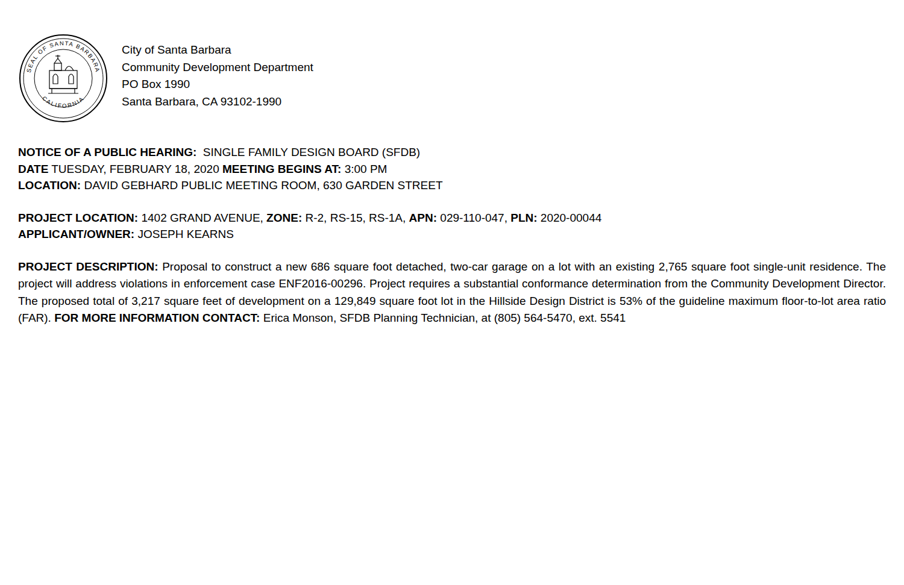SEAL OF SANTA BARBARA CALIFORNIA
City of Santa Barbara
Community Development Department
PO Box 1990
Santa Barbara, CA 93102-1990
NOTICE OF A PUBLIC HEARING: SINGLE FAMILY DESIGN BOARD (SFDB)
DATE TUESDAY, FEBRUARY 18, 2020 MEETING BEGINS AT: 3:00 PM
LOCATION: DAVID GEBHARD PUBLIC MEETING ROOM, 630 GARDEN STREET
PROJECT LOCATION: 1402 GRAND AVENUE, ZONE: R-2, RS-15, RS-1A, APN: 029-110-047, PLN: 2020-00044
APPLICANT/OWNER: JOSEPH KEARNS
PROJECT DESCRIPTION: Proposal to construct a new 686 square foot detached, two-car garage on a lot with an existing 2,765 square foot single-unit residence. The project will address violations in enforcement case ENF2016-00296. Project requires a substantial conformance determination from the Community Development Director. The proposed total of 3,217 square feet of development on a 129,849 square foot lot in the Hillside Design District is 53% of the guideline maximum floor-to-lot area ratio (FAR). FOR MORE INFORMATION CONTACT: Erica Monson, SFDB Planning Technician, at (805) 564-5470, ext. 5541